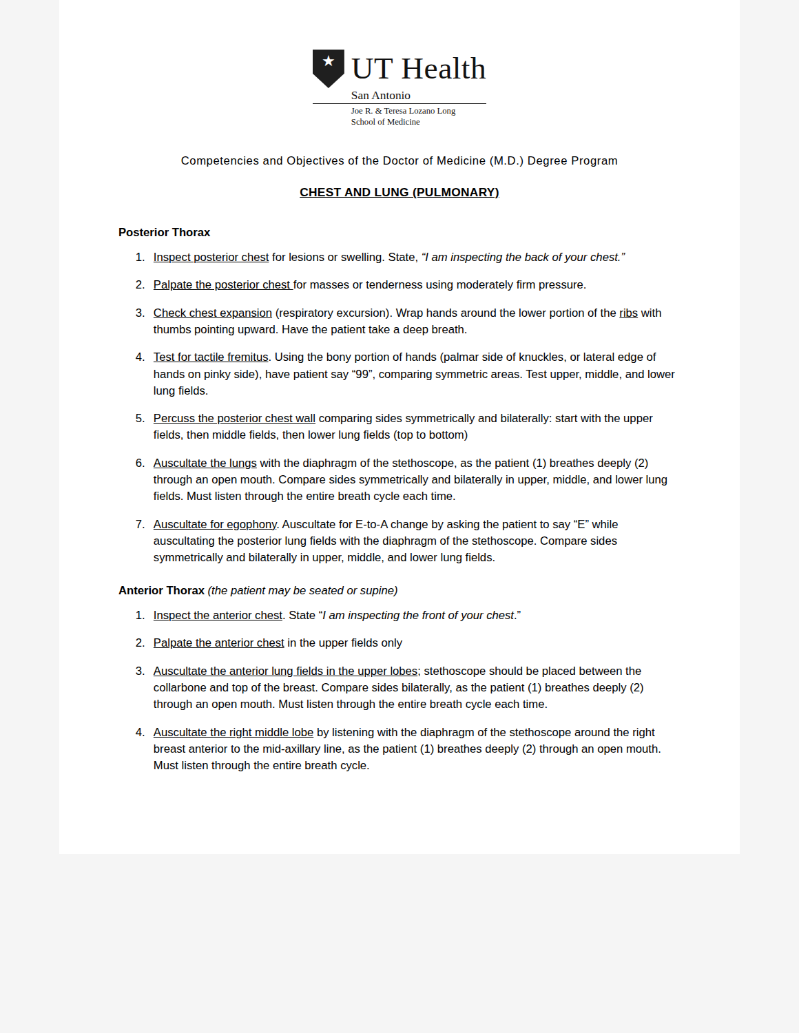UT Health
San Antonio
Joe R. & Teresa Lozano Long
School of Medicine
Competencies and Objectives of the Doctor of Medicine (M.D.) Degree Program
CHEST AND LUNG (PULMONARY)
Posterior Thorax
Inspect posterior chest for lesions or swelling. State, “I am inspecting the back of your chest.”
Palpate the posterior chest for masses or tenderness using moderately firm pressure.
Check chest expansion (respiratory excursion). Wrap hands around the lower portion of the ribs with thumbs pointing upward. Have the patient take a deep breath.
Test for tactile fremitus. Using the bony portion of hands (palmar side of knuckles, or lateral edge of hands on pinky side), have patient say “99”, comparing symmetric areas. Test upper, middle, and lower lung fields.
Percuss the posterior chest wall comparing sides symmetrically and bilaterally: start with the upper fields, then middle fields, then lower lung fields (top to bottom)
Auscultate the lungs with the diaphragm of the stethoscope, as the patient (1) breathes deeply (2) through an open mouth. Compare sides symmetrically and bilaterally in upper, middle, and lower lung fields. Must listen through the entire breath cycle each time.
Auscultate for egophony. Auscultate for E-to-A change by asking the patient to say “E” while auscultating the posterior lung fields with the diaphragm of the stethoscope. Compare sides symmetrically and bilaterally in upper, middle, and lower lung fields.
Anterior Thorax (the patient may be seated or supine)
Inspect the anterior chest. State “I am inspecting the front of your chest.”
Palpate the anterior chest in the upper fields only
Auscultate the anterior lung fields in the upper lobes; stethoscope should be placed between the collarbone and top of the breast. Compare sides bilaterally, as the patient (1) breathes deeply (2) through an open mouth. Must listen through the entire breath cycle each time.
Auscultate the right middle lobe by listening with the diaphragm of the stethoscope around the right breast anterior to the mid-axillary line, as the patient (1) breathes deeply (2) through an open mouth. Must listen through the entire breath cycle.